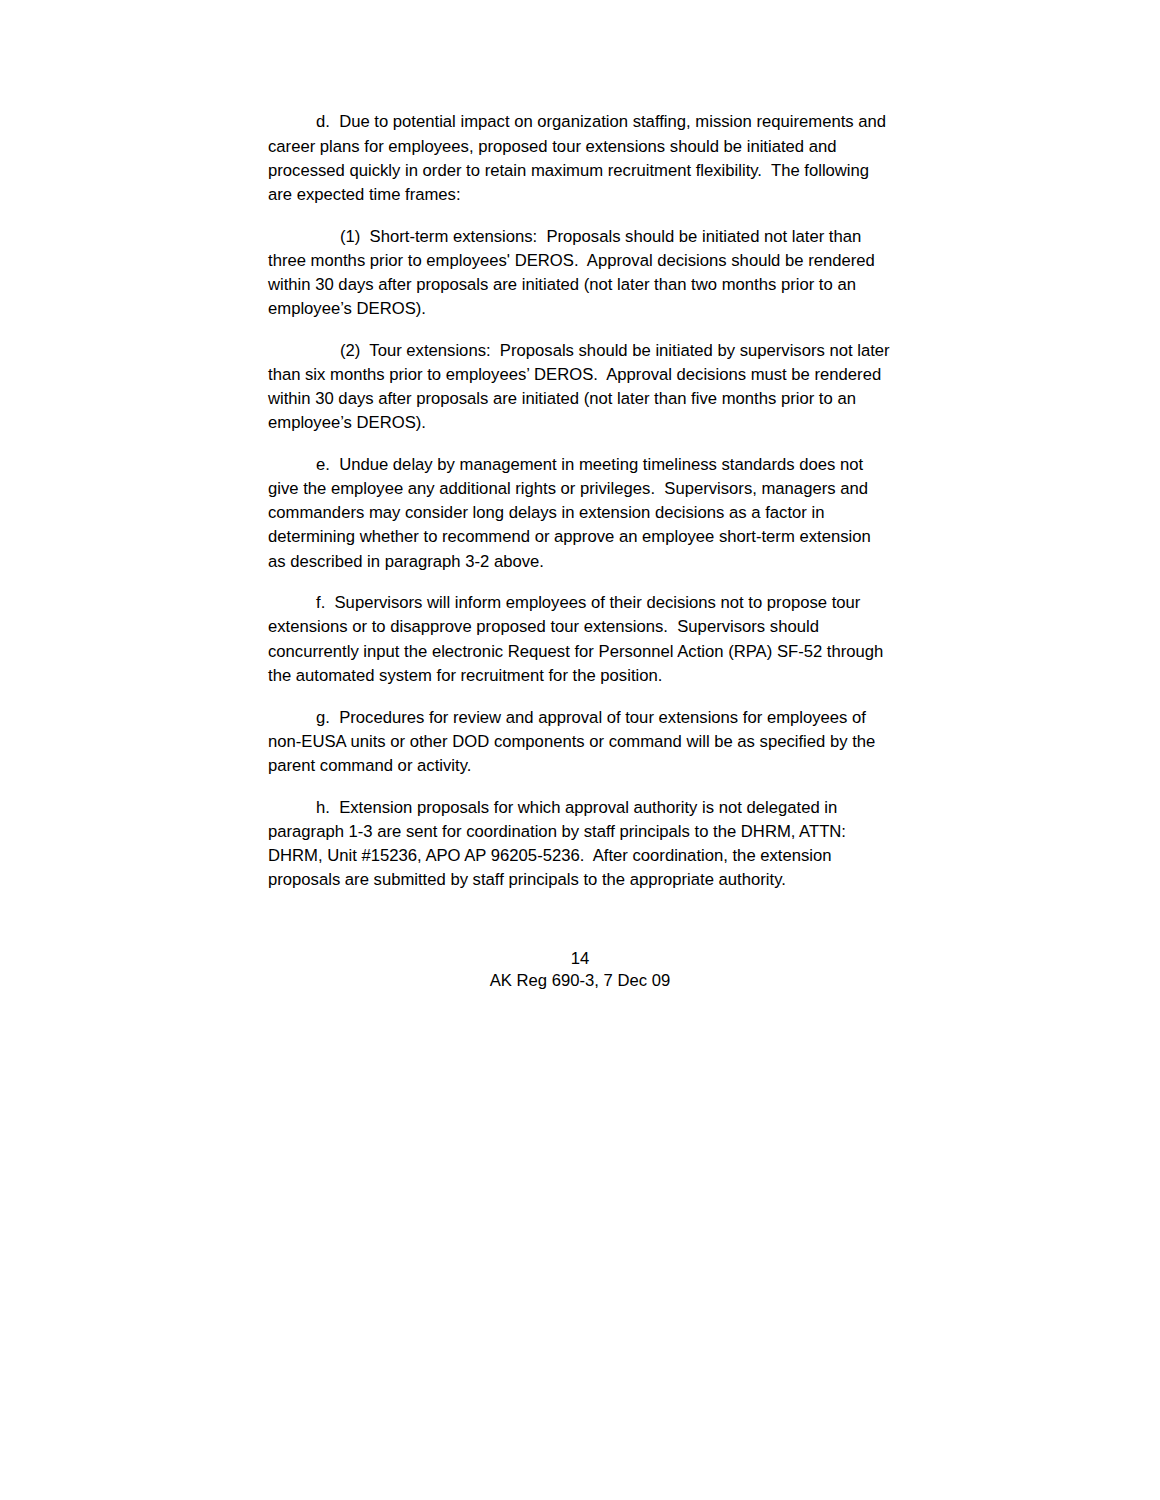d. Due to potential impact on organization staffing, mission requirements and career plans for employees, proposed tour extensions should be initiated and processed quickly in order to retain maximum recruitment flexibility. The following are expected time frames:
(1) Short-term extensions: Proposals should be initiated not later than three months prior to employees' DEROS. Approval decisions should be rendered within 30 days after proposals are initiated (not later than two months prior to an employee’s DEROS).
(2) Tour extensions: Proposals should be initiated by supervisors not later than six months prior to employees’ DEROS. Approval decisions must be rendered within 30 days after proposals are initiated (not later than five months prior to an employee’s DEROS).
e. Undue delay by management in meeting timeliness standards does not give the employee any additional rights or privileges. Supervisors, managers and commanders may consider long delays in extension decisions as a factor in determining whether to recommend or approve an employee short-term extension as described in paragraph 3-2 above.
f. Supervisors will inform employees of their decisions not to propose tour extensions or to disapprove proposed tour extensions. Supervisors should concurrently input the electronic Request for Personnel Action (RPA) SF-52 through the automated system for recruitment for the position.
g. Procedures for review and approval of tour extensions for employees of non-EUSA units or other DOD components or command will be as specified by the parent command or activity.
h. Extension proposals for which approval authority is not delegated in paragraph 1-3 are sent for coordination by staff principals to the DHRM, ATTN: DHRM, Unit #15236, APO AP 96205-5236. After coordination, the extension proposals are submitted by staff principals to the appropriate authority.
14
AK Reg 690-3, 7 Dec 09